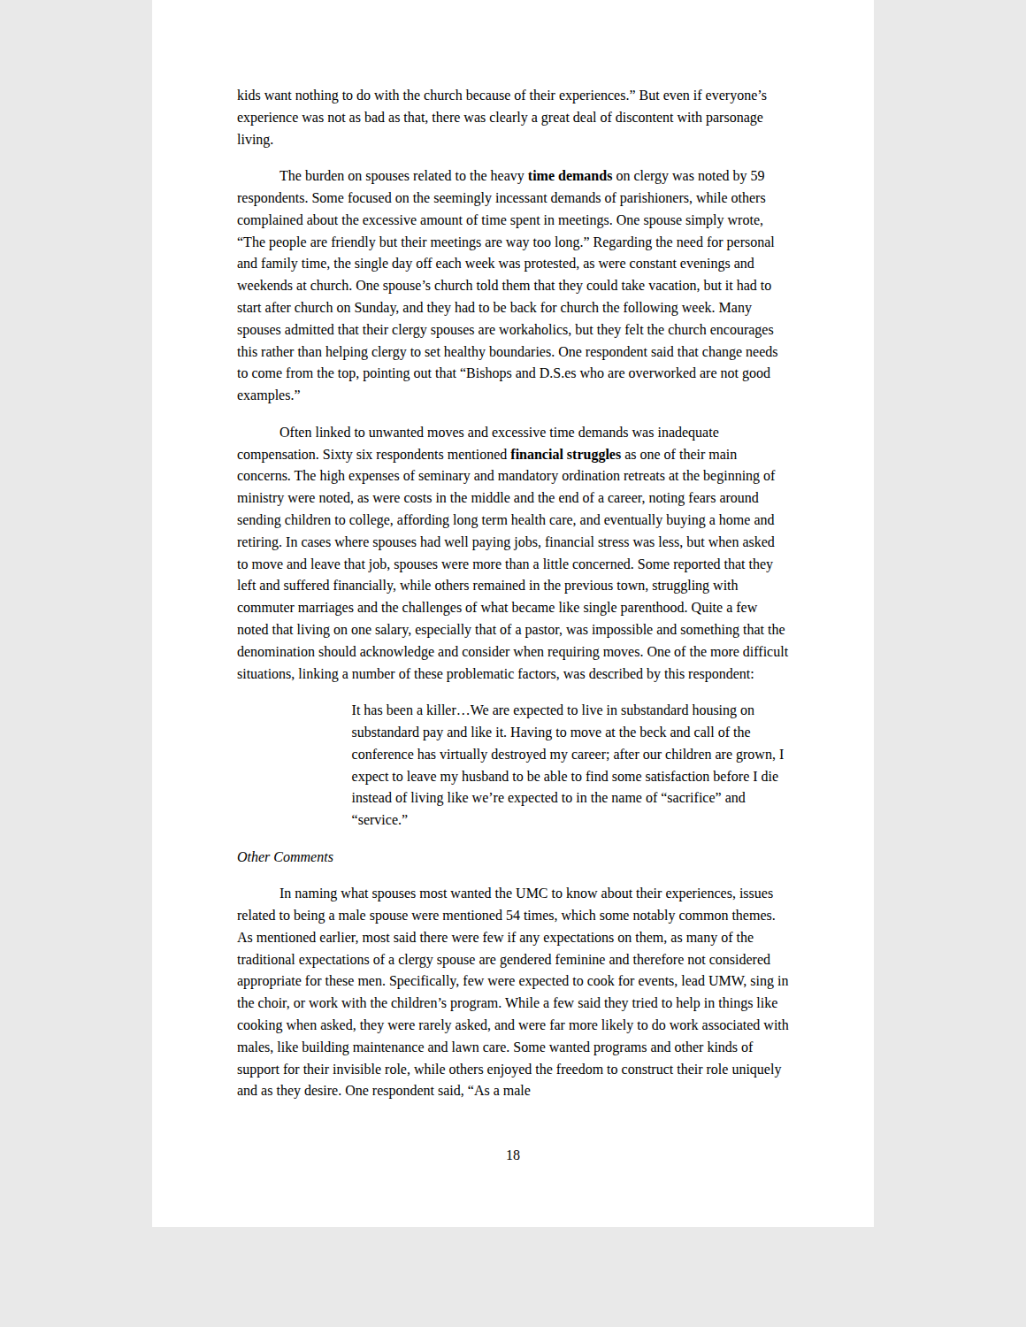kids want nothing to do with the church because of their experiences.” But even if everyone’s experience was not as bad as that, there was clearly a great deal of discontent with parsonage living.
The burden on spouses related to the heavy time demands on clergy was noted by 59 respondents. Some focused on the seemingly incessant demands of parishioners, while others complained about the excessive amount of time spent in meetings. One spouse simply wrote, “The people are friendly but their meetings are way too long.” Regarding the need for personal and family time, the single day off each week was protested, as were constant evenings and weekends at church. One spouse’s church told them that they could take vacation, but it had to start after church on Sunday, and they had to be back for church the following week. Many spouses admitted that their clergy spouses are workaholics, but they felt the church encourages this rather than helping clergy to set healthy boundaries. One respondent said that change needs to come from the top, pointing out that “Bishops and D.S.es who are overworked are not good examples.”
Often linked to unwanted moves and excessive time demands was inadequate compensation. Sixty six respondents mentioned financial struggles as one of their main concerns. The high expenses of seminary and mandatory ordination retreats at the beginning of ministry were noted, as were costs in the middle and the end of a career, noting fears around sending children to college, affording long term health care, and eventually buying a home and retiring. In cases where spouses had well paying jobs, financial stress was less, but when asked to move and leave that job, spouses were more than a little concerned. Some reported that they left and suffered financially, while others remained in the previous town, struggling with commuter marriages and the challenges of what became like single parenthood. Quite a few noted that living on one salary, especially that of a pastor, was impossible and something that the denomination should acknowledge and consider when requiring moves. One of the more difficult situations, linking a number of these problematic factors, was described by this respondent:
It has been a killer…We are expected to live in substandard housing on substandard pay and like it. Having to move at the beck and call of the conference has virtually destroyed my career; after our children are grown, I expect to leave my husband to be able to find some satisfaction before I die instead of living like we’re expected to in the name of “sacrifice” and “service.”
Other Comments
In naming what spouses most wanted the UMC to know about their experiences, issues related to being a male spouse were mentioned 54 times, which some notably common themes. As mentioned earlier, most said there were few if any expectations on them, as many of the traditional expectations of a clergy spouse are gendered feminine and therefore not considered appropriate for these men. Specifically, few were expected to cook for events, lead UMW, sing in the choir, or work with the children’s program. While a few said they tried to help in things like cooking when asked, they were rarely asked, and were far more likely to do work associated with males, like building maintenance and lawn care. Some wanted programs and other kinds of support for their invisible role, while others enjoyed the freedom to construct their role uniquely and as they desire. One respondent said, “As a male
18